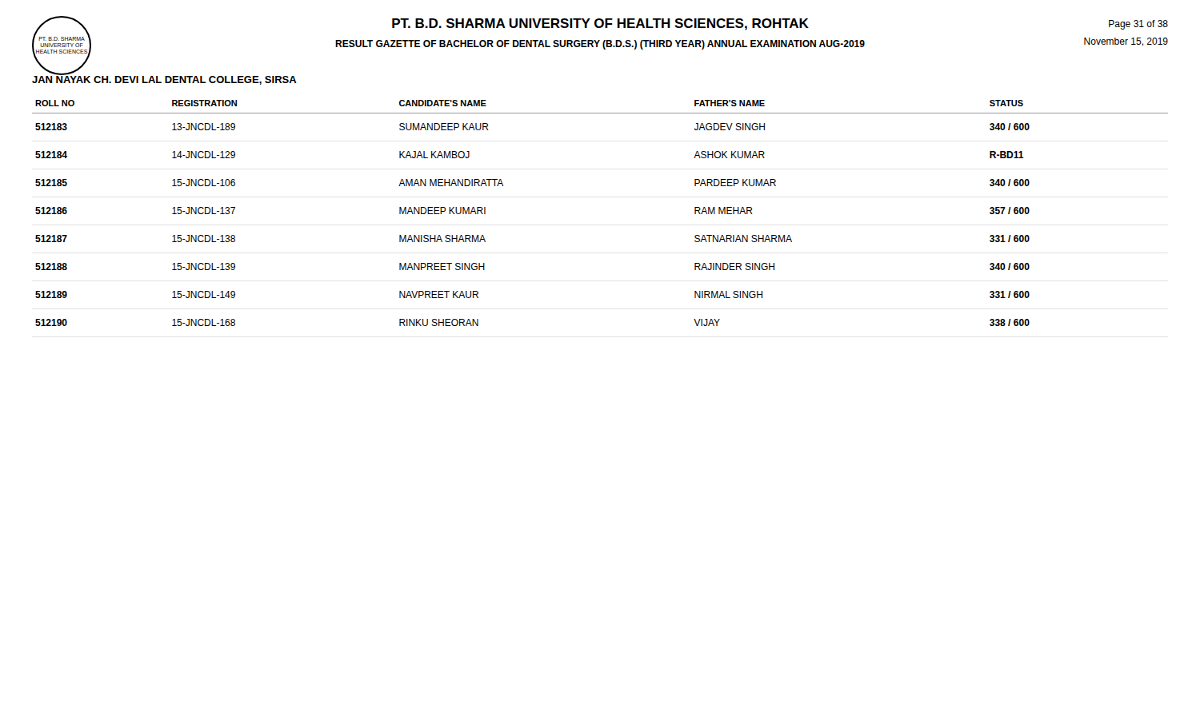PT. B.D. SHARMA UNIVERSITY OF HEALTH SCIENCES
Page 31 of 38
November 15, 2019
PT. B.D. SHARMA UNIVERSITY OF HEALTH SCIENCES, ROHTAK
RESULT GAZETTE OF BACHELOR OF DENTAL SURGERY (B.D.S.) (THIRD YEAR) ANNUAL EXAMINATION AUG-2019
JAN NAYAK CH. DEVI LAL DENTAL COLLEGE, SIRSA
| ROLL NO | REGISTRATION | CANDIDATE'S NAME | FATHER'S NAME | STATUS |
| --- | --- | --- | --- | --- |
| 512183 | 13-JNCDL-189 | SUMANDEEP KAUR | JAGDEV SINGH | 340 / 600 |
| 512184 | 14-JNCDL-129 | KAJAL KAMBOJ | ASHOK KUMAR | R-BD11 |
| 512185 | 15-JNCDL-106 | AMAN MEHANDIRATTA | PARDEEP KUMAR | 340 / 600 |
| 512186 | 15-JNCDL-137 | MANDEEP KUMARI | RAM MEHAR | 357 / 600 |
| 512187 | 15-JNCDL-138 | MANISHA SHARMA | SATNARIAN SHARMA | 331 / 600 |
| 512188 | 15-JNCDL-139 | MANPREET SINGH | RAJINDER SINGH | 340 / 600 |
| 512189 | 15-JNCDL-149 | NAVPREET KAUR | NIRMAL SINGH | 331 / 600 |
| 512190 | 15-JNCDL-168 | RINKU SHEORAN | VIJAY | 338 / 600 |